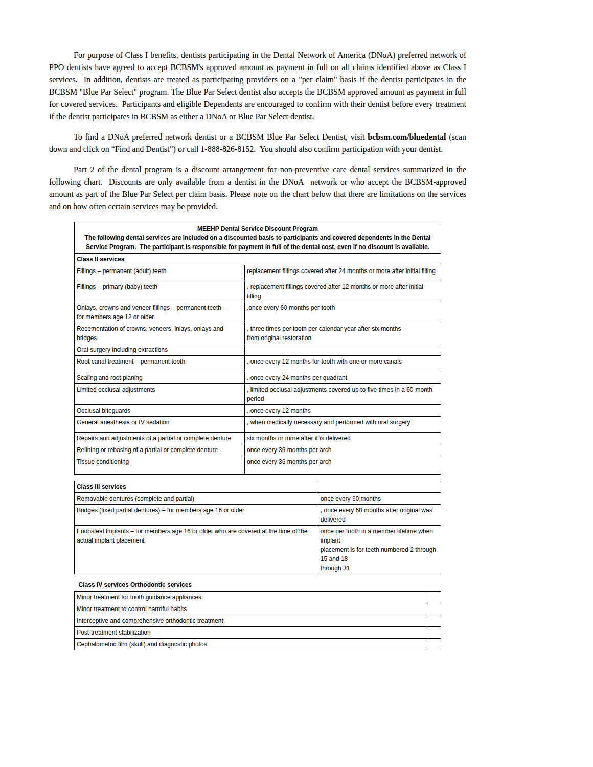For purpose of Class I benefits, dentists participating in the Dental Network of America (DNoA) preferred network of PPO dentists have agreed to accept BCBSM's approved amount as payment in full on all claims identified above as Class I services. In addition, dentists are treated as participating providers on a "per claim" basis if the dentist participates in the BCBSM "Blue Par Select" program. The Blue Par Select dentist also accepts the BCBSM approved amount as payment in full for covered services. Participants and eligible Dependents are encouraged to confirm with their dentist before every treatment if the dentist participates in BCBSM as either a DNoA or Blue Par Select dentist.
To find a DNoA preferred network dentist or a BCBSM Blue Par Select Dentist, visit bcbsm.com/bluedental (scan down and click on “Find and Dentist”) or call 1-888-826-8152. You should also confirm participation with your dentist.
Part 2 of the dental program is a discount arrangement for non-preventive care dental services summarized in the following chart. Discounts are only available from a dentist in the DNoA network or who accept the BCBSM-approved amount as part of the Blue Par Select per claim basis. Please note on the chart below that there are limitations on the services and on how often certain services may be provided.
| MEEHP Dental Service Discount Program The following dental services are included on a discounted basis to participants and covered dependents in the Dental Service Program. The participant is responsible for payment in full of the dental cost, even if no discount is available. |
| --- |
| Class II services |
| Fillings – permanent (adult) teeth | replacement fillings covered after 24 months or more after initial filling |
| Fillings – primary (baby) teeth | , replacement fillings covered after 12 months or more after initial filling |
| Onlays, crowns and veneer fillings – permanent teeth – for members age 12 or older | ,once every 60 months per tooth |
| Recementation of crowns, veneers, inlays, onlays and bridges | , three times per tooth per calendar year after six months from original restoration |
| Oral surgery including extractions | |
| Root canal treatment – permanent tooth | , once every 12 months for tooth with one or more canals |
| Scaling and root planing | , once every 24 months per quadrant |
| Limited occlusal adjustments | , limited occlusal adjustments covered up to five times in a 60-month period |
| Occlusal biteguards | , once every 12 months |
| General anesthesia or IV sedation | , when medically necessary and performed with oral surgery |
| Repairs and adjustments of a partial or complete denture | six months or more after it is delivered |
| Relining or rebasing of a partial or complete denture | once every 36 months per arch |
| Tissue conditioning | once every 36 months per arch |
| Class III services | |
| Removable dentures (complete and partial) | once every 60 months |
| Bridges (fixed partial dentures) – for members age 16 or older | , once every 60 months after original was delivered |
| Endosteal Implants – for members age 16 or older who are covered at the time of the actual implant placement | once per tooth in a member lifetime when implant placement is for teeth numbered 2 through 15 and 18 through 31 |
Class IV services Orthodontic services
| Minor treatment for tooth guidance appliances | |
| Minor treatment to control harmful habits | |
| Interceptive and comprehensive orthodontic treatment | |
| Post-treatment stabilization | |
| Cephalometric film (skull) and diagnostic photos | |